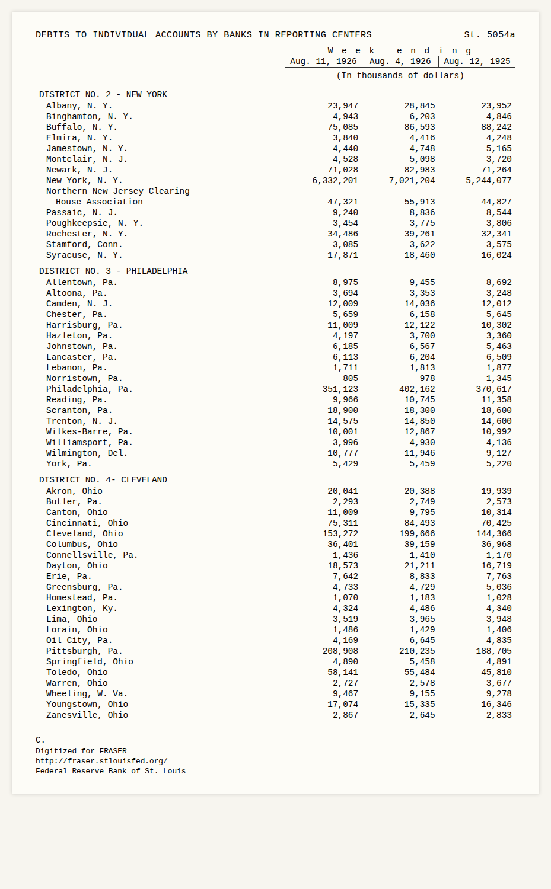DEBITS TO INDIVIDUAL ACCOUNTS BY BANKS IN REPORTING CENTERS St. 5054a
| | W e e k e n d i n g |
| | Aug. 11, 1926 | Aug. 4, 1926 | Aug. 12, 1925 |
| | (In thousands of dollars) |
| DISTRICT NO. 2 - NEW YORK |
| Albany, N. Y. | 23,947 | 28,845 | 23,952 |
| Binghamton, N. Y. | 4,943 | 6,203 | 4,846 |
| Buffalo, N. Y. | 75,085 | 86,593 | 88,242 |
| Elmira, N. Y. | 3,840 | 4,416 | 4,248 |
| Jamestown, N. Y. | 4,440 | 4,748 | 5,165 |
| Montclair, N. J. | 4,528 | 5,098 | 3,720 |
| Newark, N. J. | 71,028 | 82,983 | 71,264 |
| New York, N. Y. | 6,332,201 | 7,021,204 | 5,244,077 |
| Northern New Jersey Clearing | | | |
| House Association | 47,321 | 55,913 | 44,827 |
| Passaic, N. J. | 9,240 | 8,836 | 8,544 |
| Poughkeepsie, N. Y. | 3,454 | 3,775 | 3,806 |
| Rochester, N. Y. | 34,486 | 39,261 | 32,341 |
| Stamford, Conn. | 3,085 | 3,622 | 3,575 |
| Syracuse, N. Y. | 17,871 | 18,460 | 16,024 |
| DISTRICT NO. 3 - PHILADELPHIA |
| Allentown, Pa. | 8,975 | 9,455 | 8,692 |
| Altoona, Pa. | 3,694 | 3,353 | 3,248 |
| Camden, N. J. | 12,009 | 14,036 | 12,012 |
| Chester, Pa. | 5,659 | 6,158 | 5,645 |
| Harrisburg, Pa. | 11,009 | 12,122 | 10,302 |
| Hazleton, Pa. | 4,197 | 3,700 | 3,360 |
| Johnstown, Pa. | 6,185 | 6,567 | 5,463 |
| Lancaster, Pa. | 6,113 | 6,204 | 6,509 |
| Lebanon, Pa. | 1,711 | 1,813 | 1,877 |
| Norristown, Pa. | 805 | 978 | 1,345 |
| Philadelphia, Pa. | 351,123 | 402,162 | 370,617 |
| Reading, Pa. | 9,966 | 10,745 | 11,358 |
| Scranton, Pa. | 18,900 | 18,300 | 18,600 |
| Trenton, N. J. | 14,575 | 14,850 | 14,600 |
| Wilkes-Barre, Pa. | 10,001 | 12,867 | 10,992 |
| Williamsport, Pa. | 3,996 | 4,930 | 4,136 |
| Wilmington, Del. | 10,777 | 11,946 | 9,127 |
| York, Pa. | 5,429 | 5,459 | 5,220 |
| DISTRICT NO. 4- CLEVELAND |
| Akron, Ohio | 20,041 | 20,388 | 19,939 |
| Butler, Pa. | 2,293 | 2,749 | 2,573 |
| Canton, Ohio | 11,009 | 9,795 | 10,314 |
| Cincinnati, Ohio | 75,311 | 84,493 | 70,425 |
| Cleveland, Ohio | 153,272 | 199,666 | 144,366 |
| Columbus, Ohio | 36,401 | 39,159 | 36,968 |
| Connellsville, Pa. | 1,436 | 1,410 | 1,170 |
| Dayton, Ohio | 18,573 | 21,211 | 16,719 |
| Erie, Pa. | 7,642 | 8,833 | 7,763 |
| Greensburg, Pa. | 4,733 | 4,729 | 5,036 |
| Homestead, Pa. | 1,070 | 1,183 | 1,028 |
| Lexington, Ky. | 4,324 | 4,486 | 4,340 |
| Lima, Ohio | 3,519 | 3,965 | 3,948 |
| Lorain, Ohio | 1,486 | 1,429 | 1,406 |
| Oil City, Pa. | 4,169 | 6,645 | 4,835 |
| Pittsburgh, Pa. | 208,908 | 210,235 | 188,705 |
| Springfield, Ohio | 4,890 | 5,458 | 4,891 |
| Toledo, Ohio | 58,141 | 55,484 | 45,810 |
| Warren, Ohio | 2,727 | 2,578 | 3,677 |
| Wheeling, W. Va. | 9,467 | 9,155 | 9,278 |
| Youngstown, Ohio | 17,074 | 15,335 | 16,346 |
| Zanesville, Ohio | 2,867 | 2,645 | 2,833 |
C.
Digitized for FRASER
http://fraser.stlouisfed.org/
Federal Reserve Bank of St. Louis